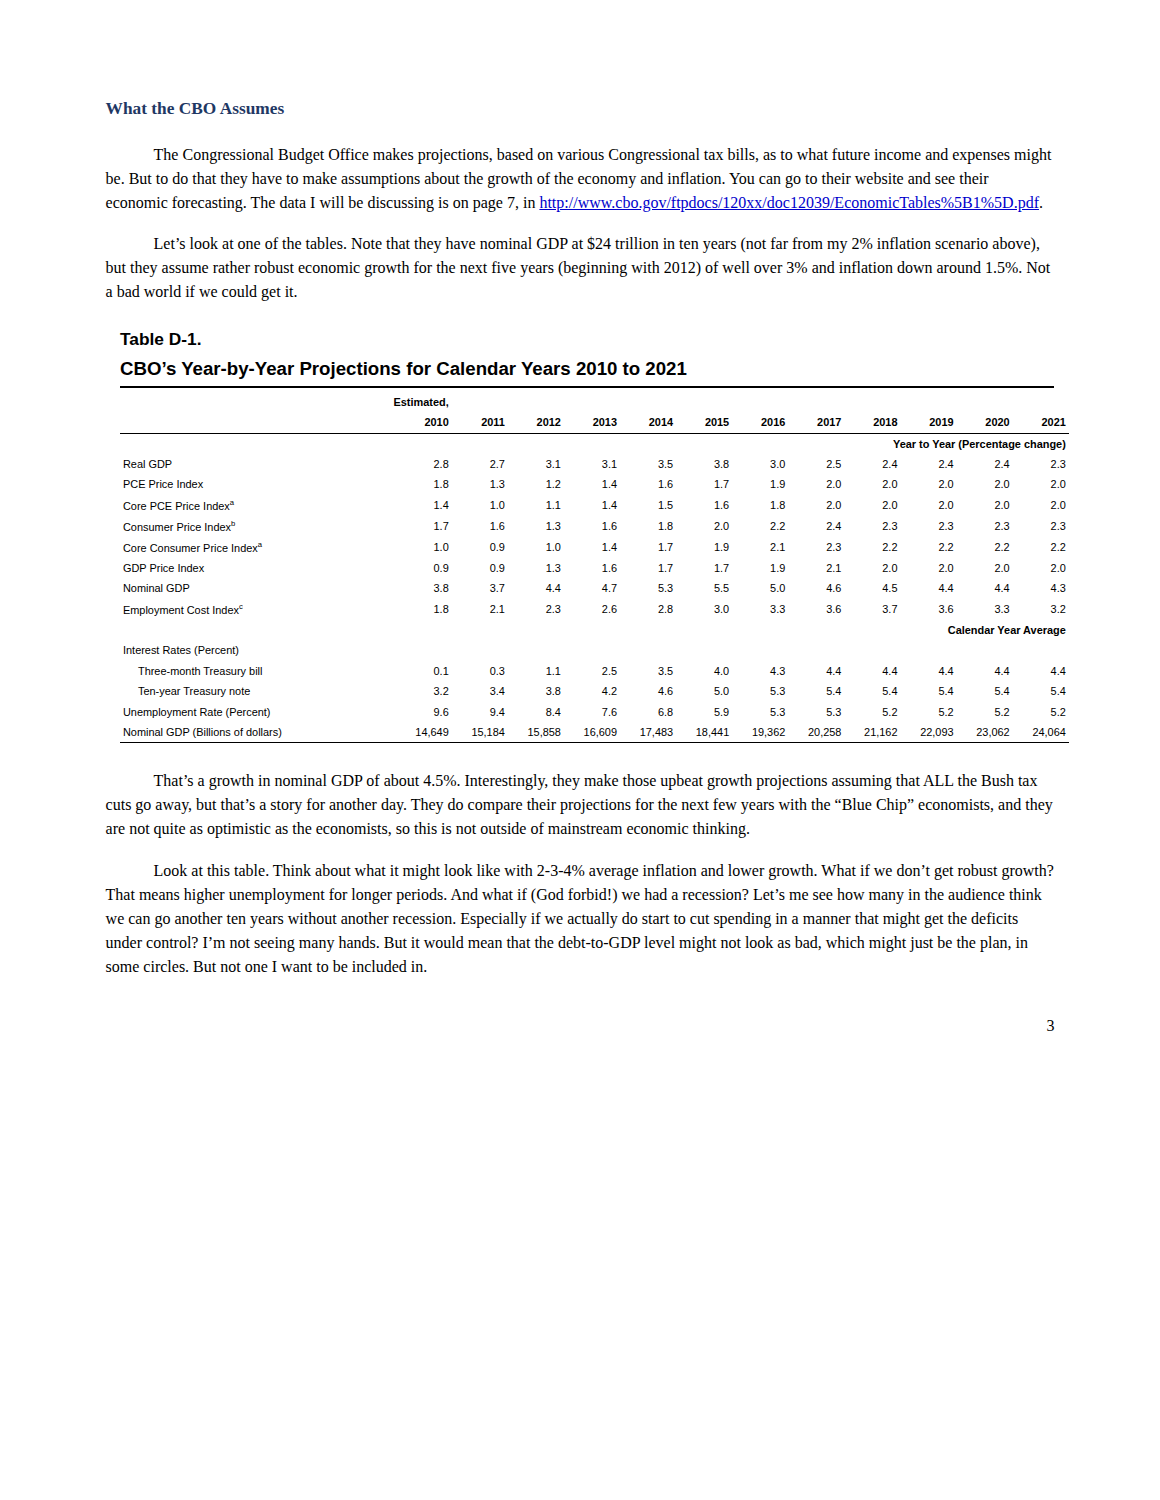What the CBO Assumes
The Congressional Budget Office makes projections, based on various Congressional tax bills, as to what future income and expenses might be. But to do that they have to make assumptions about the growth of the economy and inflation. You can go to their website and see their economic forecasting. The data I will be discussing is on page 7, in http://www.cbo.gov/ftpdocs/120xx/doc12039/EconomicTables%5B1%5D.pdf.
Let’s look at one of the tables. Note that they have nominal GDP at $24 trillion in ten years (not far from my 2% inflation scenario above), but they assume rather robust economic growth for the next five years (beginning with 2012) of well over 3% and inflation down around 1.5%. Not a bad world if we could get it.
Table D-1.
CBO’s Year-by-Year Projections for Calendar Years 2010 to 2021
| | Estimated, | |
| | 2010 | 2011 | 2012 | 2013 | 2014 | 2015 | 2016 | 2017 | 2018 | 2019 | 2020 | 2021 |
| | Year to Year (Percentage change) |
| Real GDP | 2.8 | 2.7 | 3.1 | 3.1 | 3.5 | 3.8 | 3.0 | 2.5 | 2.4 | 2.4 | 2.4 | 2.3 |
| PCE Price Index | 1.8 | 1.3 | 1.2 | 1.4 | 1.6 | 1.7 | 1.9 | 2.0 | 2.0 | 2.0 | 2.0 | 2.0 |
| Core PCE Price Index a | 1.4 | 1.0 | 1.1 | 1.4 | 1.5 | 1.6 | 1.8 | 2.0 | 2.0 | 2.0 | 2.0 | 2.0 |
| Consumer Price Index b | 1.7 | 1.6 | 1.3 | 1.6 | 1.8 | 2.0 | 2.2 | 2.4 | 2.3 | 2.3 | 2.3 | 2.3 |
| Core Consumer Price Index a | 1.0 | 0.9 | 1.0 | 1.4 | 1.7 | 1.9 | 2.1 | 2.3 | 2.2 | 2.2 | 2.2 | 2.2 |
| GDP Price Index | 0.9 | 0.9 | 1.3 | 1.6 | 1.7 | 1.7 | 1.9 | 2.1 | 2.0 | 2.0 | 2.0 | 2.0 |
| Nominal GDP | 3.8 | 3.7 | 4.4 | 4.7 | 5.3 | 5.5 | 5.0 | 4.6 | 4.5 | 4.4 | 4.4 | 4.3 |
| Employment Cost Index c | 1.8 | 2.1 | 2.3 | 2.6 | 2.8 | 3.0 | 3.3 | 3.6 | 3.7 | 3.6 | 3.3 | 3.2 |
| | Calendar Year Average |
| Interest Rates (Percent) | |
| Three-month Treasury bill | 0.1 | 0.3 | 1.1 | 2.5 | 3.5 | 4.0 | 4.3 | 4.4 | 4.4 | 4.4 | 4.4 | 4.4 |
| Ten-year Treasury note | 3.2 | 3.4 | 3.8 | 4.2 | 4.6 | 5.0 | 5.3 | 5.4 | 5.4 | 5.4 | 5.4 | 5.4 |
| Unemployment Rate (Percent) | 9.6 | 9.4 | 8.4 | 7.6 | 6.8 | 5.9 | 5.3 | 5.3 | 5.2 | 5.2 | 5.2 | 5.2 |
| Nominal GDP (Billions of dollars) | 14,649 | 15,184 | 15,858 | 16,609 | 17,483 | 18,441 | 19,362 | 20,258 | 21,162 | 22,093 | 23,062 | 24,064 |
That’s a growth in nominal GDP of about 4.5%. Interestingly, they make those upbeat growth projections assuming that ALL the Bush tax cuts go away, but that’s a story for another day. They do compare their projections for the next few years with the “Blue Chip” economists, and they are not quite as optimistic as the economists, so this is not outside of mainstream economic thinking.
Look at this table. Think about what it might look like with 2-3-4% average inflation and lower growth. What if we don’t get robust growth? That means higher unemployment for longer periods. And what if (God forbid!) we had a recession? Let’s me see how many in the audience think we can go another ten years without another recession. Especially if we actually do start to cut spending in a manner that might get the deficits under control? I’m not seeing many hands. But it would mean that the debt-to-GDP level might not look as bad, which might just be the plan, in some circles. But not one I want to be included in.
3